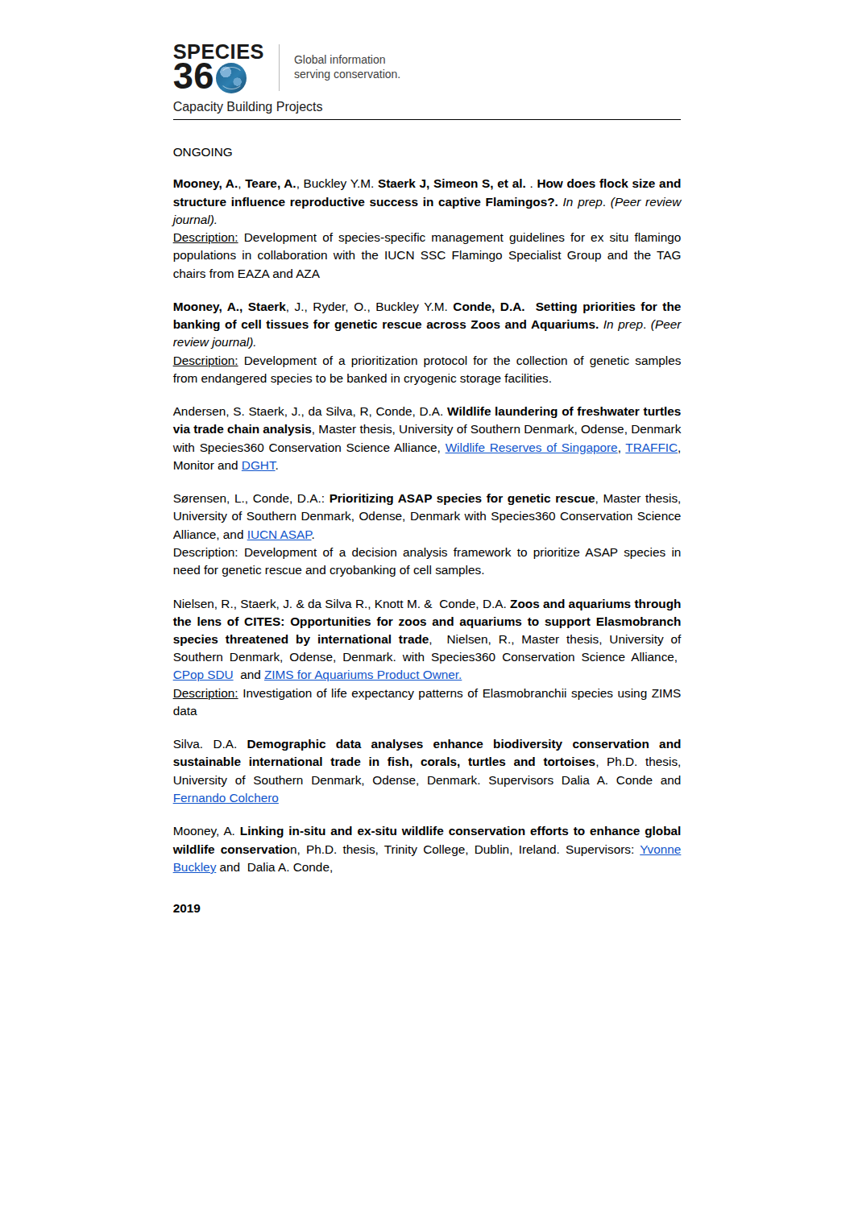SPECIES 36
Global information
serving conservation.
Capacity Building Projects
ONGOING
Mooney, A., Teare, A., Buckley Y.M. Staerk J, Simeon S, et al. . How does flock size and structure influence reproductive success in captive Flamingos?. In prep. (Peer review journal).
Description: Development of species-specific management guidelines for ex situ flamingo populations in collaboration with the IUCN SSC Flamingo Specialist Group and the TAG chairs from EAZA and AZA
Mooney, A., Staerk, J., Ryder, O., Buckley Y.M. Conde, D.A. Setting priorities for the banking of cell tissues for genetic rescue across Zoos and Aquariums. In prep. (Peer review journal).
Description: Development of a prioritization protocol for the collection of genetic samples from endangered species to be banked in cryogenic storage facilities.
Andersen, S. Staerk, J., da Silva, R, Conde, D.A. Wildlife laundering of freshwater turtles via trade chain analysis, Master thesis, University of Southern Denmark, Odense, Denmark with Species360 Conservation Science Alliance, Wildlife Reserves of Singapore, TRAFFIC, Monitor and DGHT.
Sørensen, L., Conde, D.A.: Prioritizing ASAP species for genetic rescue, Master thesis, University of Southern Denmark, Odense, Denmark with Species360 Conservation Science Alliance, and IUCN ASAP.
Description: Development of a decision analysis framework to prioritize ASAP species in need for genetic rescue and cryobanking of cell samples.
Nielsen, R., Staerk, J. & da Silva R., Knott M. & Conde, D.A. Zoos and aquariums through the lens of CITES: Opportunities for zoos and aquariums to support Elasmobranch species threatened by international trade, Nielsen, R., Master thesis, University of Southern Denmark, Odense, Denmark. with Species360 Conservation Science Alliance, CPop SDU and ZIMS for Aquariums Product Owner.
Description: Investigation of life expectancy patterns of Elasmobranchii species using ZIMS data
Silva. D.A. Demographic data analyses enhance biodiversity conservation and sustainable international trade in fish, corals, turtles and tortoises, Ph.D. thesis, University of Southern Denmark, Odense, Denmark. Supervisors Dalia A. Conde and Fernando Colchero
Mooney, A. Linking in-situ and ex-situ wildlife conservation efforts to enhance global wildlife conservation, Ph.D. thesis, Trinity College, Dublin, Ireland. Supervisors: Yvonne Buckley and Dalia A. Conde,
2019